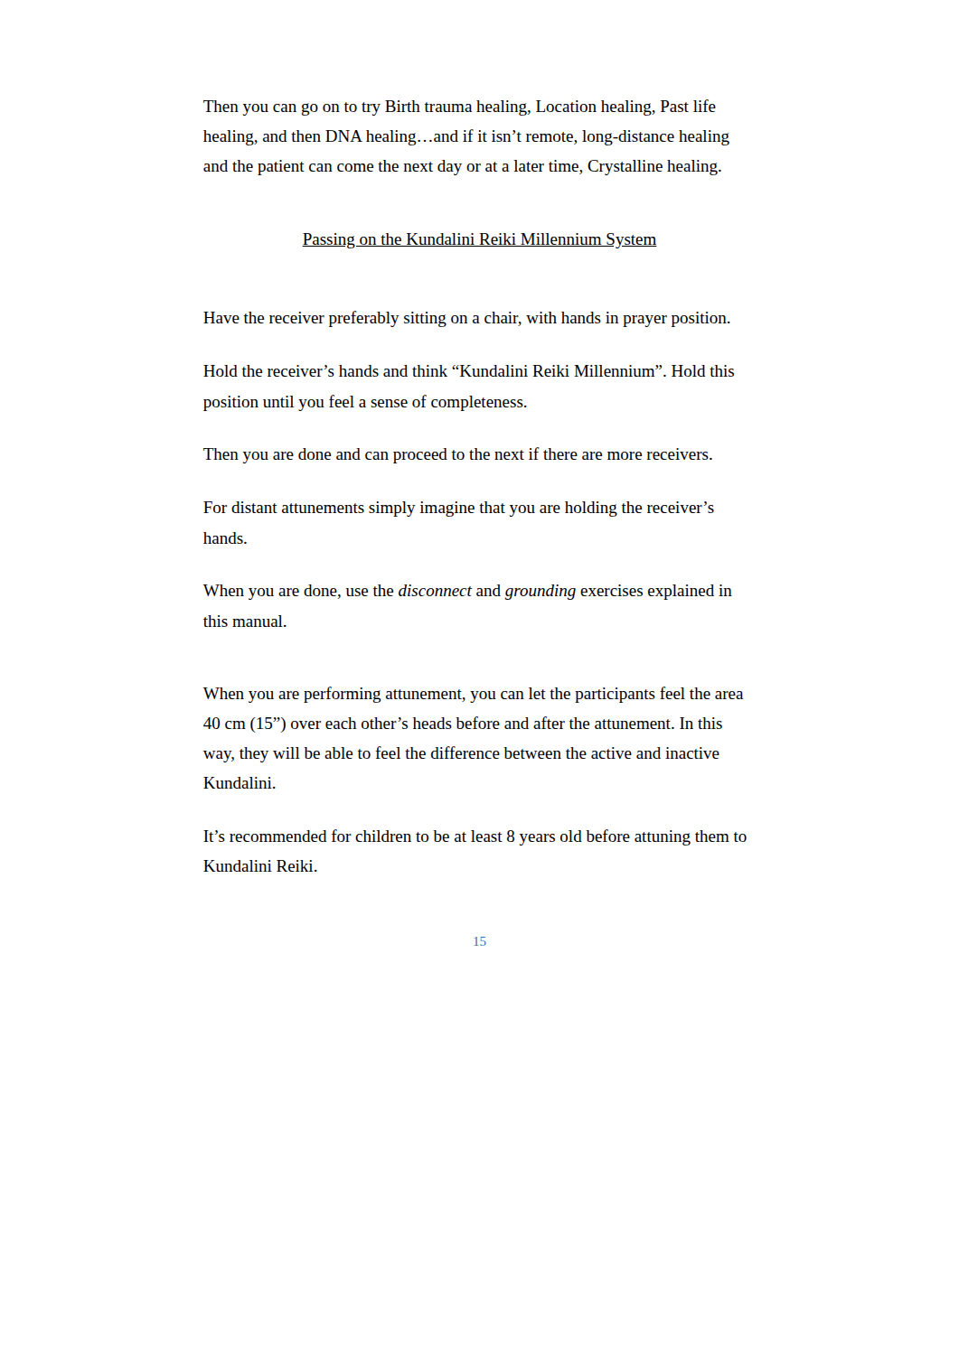Then you can go on to try Birth trauma healing, Location healing, Past life healing, and then DNA healing…and if it isn’t remote, long-distance healing and the patient can come the next day or at a later time, Crystalline healing.
Passing on the Kundalini Reiki Millennium System
Have the receiver preferably sitting on a chair, with hands in prayer position.
Hold the receiver’s hands and think “Kundalini Reiki Millennium”. Hold this position until you feel a sense of completeness.
Then you are done and can proceed to the next if there are more receivers.
For distant attunements simply imagine that you are holding the receiver’s hands.
When you are done, use the disconnect and grounding exercises explained in this manual.
When you are performing attunement, you can let the participants feel the area 40 cm (15”) over each other’s heads before and after the attunement. In this way, they will be able to feel the difference between the active and inactive Kundalini.
It’s recommended for children to be at least 8 years old before attuning them to Kundalini Reiki.
15